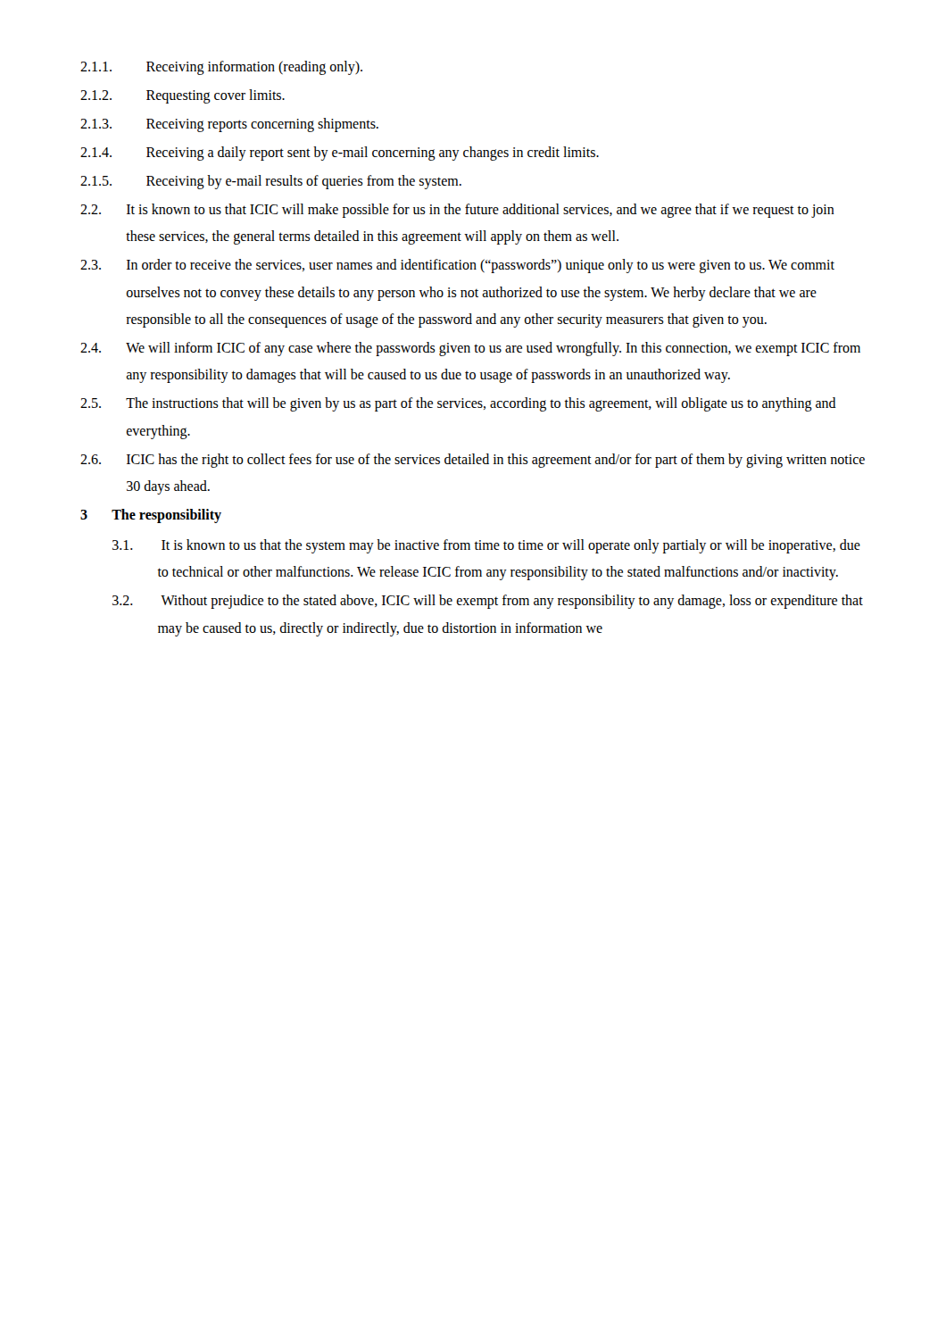2.1.1. Receiving information (reading only).
2.1.2. Requesting cover limits.
2.1.3. Receiving reports concerning shipments.
2.1.4. Receiving a daily report sent by e-mail concerning any changes in credit limits.
2.1.5. Receiving by e-mail results of queries from the system.
2.2. It is known to us that ICIC will make possible for us in the future additional services, and we agree that if we request to join these services, the general terms detailed in this agreement will apply on them as well.
2.3. In order to receive the services, user names and identification (“passwords”) unique only to us were given to us. We commit ourselves not to convey these details to any person who is not authorized to use the system. We herby declare that we are responsible to all the consequences of usage of the password and any other security measurers that given to you.
2.4. We will inform ICIC of any case where the passwords given to us are used wrongfully. In this connection, we exempt ICIC from any responsibility to damages that will be caused to us due to usage of passwords in an unauthorized way.
2.5. The instructions that will be given by us as part of the services, according to this agreement, will obligate us to anything and everything.
2.6. ICIC has the right to collect fees for use of the services detailed in this agreement and/or for part of them by giving written notice 30 days ahead.
3 The responsibility
3.1. It is known to us that the system may be inactive from time to time or will operate only partialy or will be inoperative, due to technical or other malfunctions. We release ICIC from any responsibility to the stated malfunctions and/or inactivity.
3.2. Without prejudice to the stated above, ICIC will be exempt from any responsibility to any damage, loss or expenditure that may be caused to us, directly or indirectly, due to distortion in information we